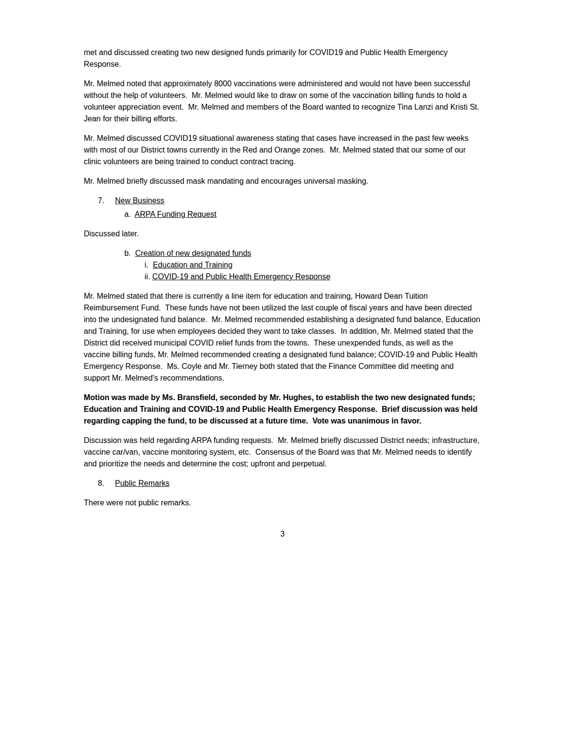met and discussed creating two new designed funds primarily for COVID19 and Public Health Emergency Response.
Mr. Melmed noted that approximately 8000 vaccinations were administered and would not have been successful without the help of volunteers. Mr. Melmed would like to draw on some of the vaccination billing funds to hold a volunteer appreciation event. Mr. Melmed and members of the Board wanted to recognize Tina Lanzi and Kristi St. Jean for their billing efforts.
Mr. Melmed discussed COVID19 situational awareness stating that cases have increased in the past few weeks with most of our District towns currently in the Red and Orange zones. Mr. Melmed stated that our some of our clinic volunteers are being trained to conduct contract tracing.
Mr. Melmed briefly discussed mask mandating and encourages universal masking.
7. New Business
a. ARPA Funding Request
Discussed later.
b. Creation of new designated funds
i. Education and Training
ii. COVID-19 and Public Health Emergency Response
Mr. Melmed stated that there is currently a line item for education and training, Howard Dean Tuition Reimbursement Fund. These funds have not been utilized the last couple of fiscal years and have been directed into the undesignated fund balance. Mr. Melmed recommended establishing a designated fund balance, Education and Training, for use when employees decided they want to take classes. In addition, Mr. Melmed stated that the District did received municipal COVID relief funds from the towns. These unexpended funds, as well as the vaccine billing funds, Mr. Melmed recommended creating a designated fund balance; COVID-19 and Public Health Emergency Response. Ms. Coyle and Mr. Tierney both stated that the Finance Committee did meeting and support Mr. Melmed's recommendations.
Motion was made by Ms. Bransfield, seconded by Mr. Hughes, to establish the two new designated funds; Education and Training and COVID-19 and Public Health Emergency Response. Brief discussion was held regarding capping the fund, to be discussed at a future time. Vote was unanimous in favor.
Discussion was held regarding ARPA funding requests. Mr. Melmed briefly discussed District needs; infrastructure, vaccine car/van, vaccine monitoring system, etc. Consensus of the Board was that Mr. Melmed needs to identify and prioritize the needs and determine the cost; upfront and perpetual.
8. Public Remarks
There were not public remarks.
3